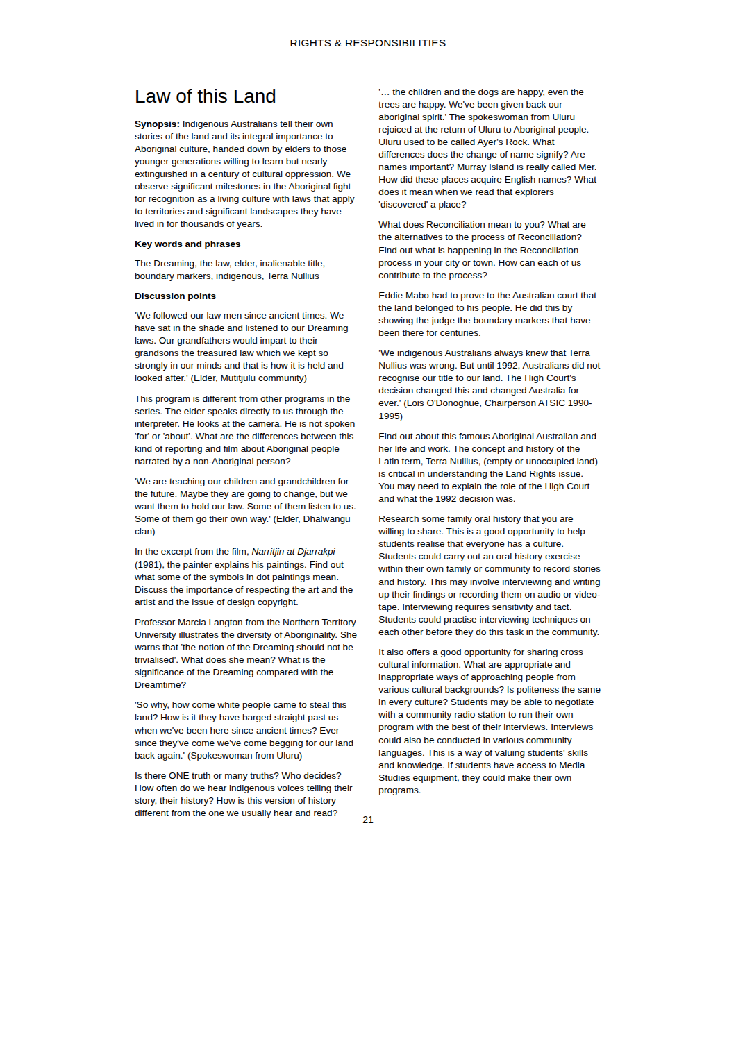RIGHTS & RESPONSIBILITIES
Law of this Land
Synopsis: Indigenous Australians tell their own stories of the land and its integral importance to Aboriginal culture, handed down by elders to those younger generations willing to learn but nearly extinguished in a century of cultural oppression. We observe significant milestones in the Aboriginal fight for recognition as a living culture with laws that apply to territories and significant landscapes they have lived in for thousands of years.
Key words and phrases
The Dreaming, the law, elder, inalienable title, boundary markers, indigenous, Terra Nullius
Discussion points
'We followed our law men since ancient times. We have sat in the shade and listened to our Dreaming laws. Our grandfathers would impart to their grandsons the treasured law which we kept so strongly in our minds and that is how it is held and looked after.' (Elder, Mutitjulu community)
This program is different from other programs in the series. The elder speaks directly to us through the interpreter. He looks at the camera. He is not spoken 'for' or 'about'. What are the differences between this kind of reporting and film about Aboriginal people narrated by a non-Aboriginal person?
'We are teaching our children and grandchildren for the future. Maybe they are going to change, but we want them to hold our law. Some of them listen to us. Some of them go their own way.' (Elder, Dhalwangu clan)
In the excerpt from the film, Narritjin at Djarrakpi (1981), the painter explains his paintings. Find out what some of the symbols in dot paintings mean. Discuss the importance of respecting the art and the artist and the issue of design copyright.
Professor Marcia Langton from the Northern Territory University illustrates the diversity of Aboriginality. She warns that 'the notion of the Dreaming should not be trivialised'. What does she mean? What is the significance of the Dreaming compared with the Dreamtime?
'So why, how come white people came to steal this land? How is it they have barged straight past us when we've been here since ancient times? Ever since they've come we've come begging for our land back again.' (Spokeswoman from Uluru)
Is there ONE truth or many truths? Who decides? How often do we hear indigenous voices telling their story, their history? How is this version of history different from the one we usually hear and read?
'… the children and the dogs are happy, even the trees are happy. We've been given back our aboriginal spirit.' The spokeswoman from Uluru rejoiced at the return of Uluru to Aboriginal people. Uluru used to be called Ayer's Rock. What differences does the change of name signify? Are names important? Murray Island is really called Mer. How did these places acquire English names? What does it mean when we read that explorers 'discovered' a place?
What does Reconciliation mean to you? What are the alternatives to the process of Reconciliation? Find out what is happening in the Reconciliation process in your city or town. How can each of us contribute to the process?
Eddie Mabo had to prove to the Australian court that the land belonged to his people. He did this by showing the judge the boundary markers that have been there for centuries.
'We indigenous Australians always knew that Terra Nullius was wrong. But until 1992, Australians did not recognise our title to our land. The High Court's decision changed this and changed Australia for ever.' (Lois O'Donoghue, Chairperson ATSIC 1990-1995)
Find out about this famous Aboriginal Australian and her life and work. The concept and history of the Latin term, Terra Nullius, (empty or unoccupied land) is critical in understanding the Land Rights issue. You may need to explain the role of the High Court and what the 1992 decision was.
Research some family oral history that you are willing to share. This is a good opportunity to help students realise that everyone has a culture. Students could carry out an oral history exercise within their own family or community to record stories and history. This may involve interviewing and writing up their findings or recording them on audio or video-tape. Interviewing requires sensitivity and tact. Students could practise interviewing techniques on each other before they do this task in the community.
It also offers a good opportunity for sharing cross cultural information. What are appropriate and inappropriate ways of approaching people from various cultural backgrounds? Is politeness the same in every culture? Students may be able to negotiate with a community radio station to run their own program with the best of their interviews. Interviews could also be conducted in various community languages. This is a way of valuing students' skills and knowledge. If students have access to Media Studies equipment, they could make their own programs.
21